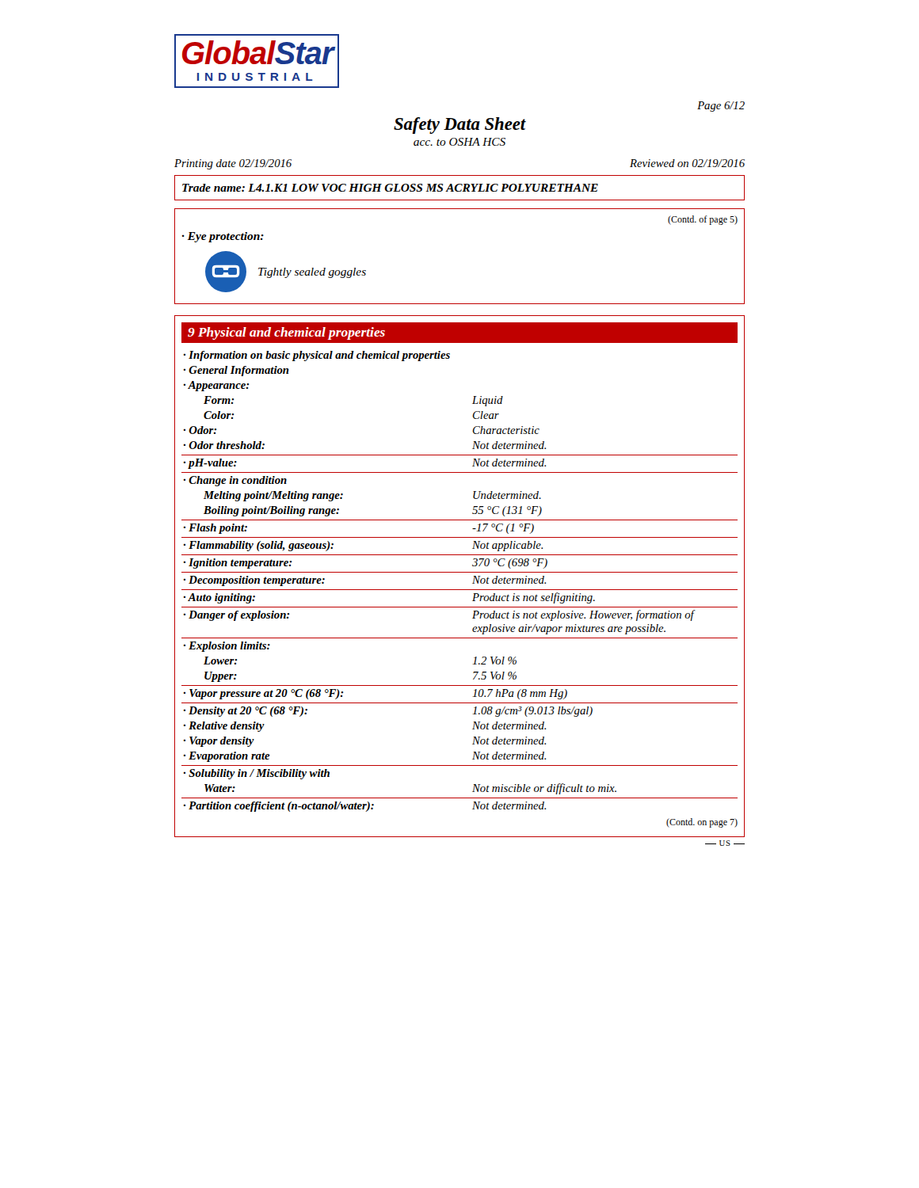Global Star INDUSTRIAL
Page 6/12
Safety Data Sheet
acc. to OSHA HCS
Printing date 02/19/2016 Reviewed on 02/19/2016
Trade name: L4.1.K1 LOW VOC HIGH GLOSS MS ACRYLIC POLYURETHANE
(Contd. of page 5)
· Eye protection:
Tightly sealed goggles
9 Physical and chemical properties
| · Information on basic physical and chemical properties | |
| · General Information | |
| · Appearance: | |
| Form: | Liquid |
| Color: | Clear |
| · Odor: | Characteristic |
| · Odor threshold: | Not determined. |
| · pH-value: | Not determined. |
| · Change in condition | |
| Melting point/Melting range: | Undetermined. |
| Boiling point/Boiling range: | 55 °C (131 °F) |
| · Flash point: | -17 °C (1 °F) |
| · Flammability (solid, gaseous): | Not applicable. |
| · Ignition temperature: | 370 °C (698 °F) |
| · Decomposition temperature: | Not determined. |
| · Auto igniting: | Product is not selfigniting. |
| · Danger of explosion: | Product is not explosive. However, formation of explosive air/vapor mixtures are possible. |
| · Explosion limits: | |
| Lower: | 1.2 Vol % |
| Upper: | 7.5 Vol % |
| · Vapor pressure at 20 °C (68 °F): | 10.7 hPa (8 mm Hg) |
| · Density at 20 °C (68 °F): | 1.08 g/cm³ (9.013 lbs/gal) |
| · Relative density | Not determined. |
| · Vapor density | Not determined. |
| · Evaporation rate | Not determined. |
| · Solubility in / Miscibility with | |
| Water: | Not miscible or difficult to mix. |
| · Partition coefficient (n-octanol/water): | Not determined. |
(Contd. on page 7)
US